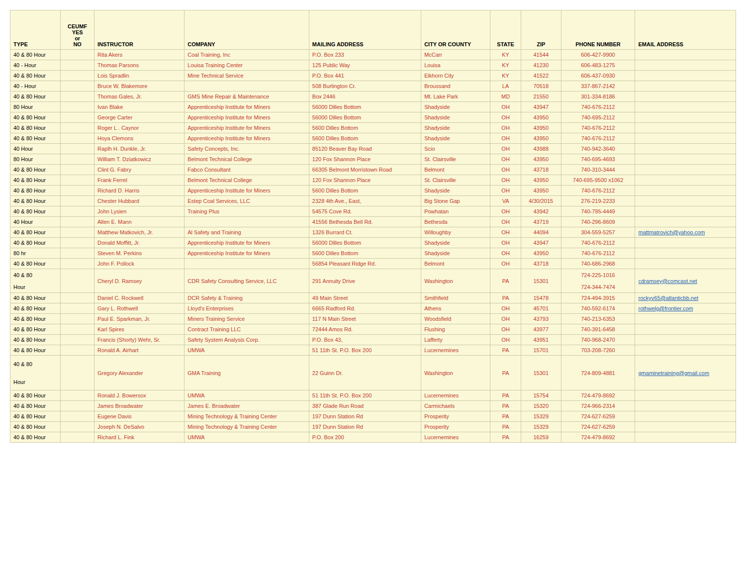| TYPE | CEUMF YES or NO | INSTRUCTOR | COMPANY | MAILING ADDRESS | CITY OR COUNTY | STATE | ZIP | PHONE NUMBER | EMAIL ADDRESS |
| --- | --- | --- | --- | --- | --- | --- | --- | --- | --- |
| 40 & 80 Hour | | Rita Akers | Coal Training, Inc | P.O. Box 233 | McCarr | KY | 41544 | 606-427-9900 | |
| 40 - Hour | | Thomas Parsons | Louisa Training Center | 125 Public Way | Louisa | KY | 41230 | 606-483-1275 | |
| 40 & 80 Hour | | Lois Spradlin | Mine Technical Service | P.O. Box 441 | Elkhorn City | KY | 41522 | 606-437-0930 | |
| 40 - Hour | | Bruce W. Blakemore | | 508 Burlington Cr. | Broussand | LA | 70518 | 337-867-2142 | |
| 40 & 80 Hour | | Thomas Gales, Jr. | GMS Mine Repair & Maintenance | Box 2446 | Mt. Lake Park | MD | 21550 | 301-334-8186 | |
| 80 Hour | | Ivan Blake | Apprenticeship Institute for Miners | 56000 Dilles Bottom | Shadyside | OH | 43947 | 740-676-2112 | |
| 40 & 80 Hour | | George Carter | Apprenticeship Institute for Miners | 56000 Dilles Bottom | Shadyside | OH | 43950 | 740-695-2112 | |
| 40 & 80 Hour | | Roger L . Caynor | Apprenticeship Institute for Miners | 5600 Dilles Bottom | Shadyside | OH | 43950 | 740-676-2112 | |
| 40 & 80 Hour | | Hoya Clemons | Apprenticeship Institute for Miners | 5600 Dilles Bottom | Shadyside | OH | 43950 | 740-676-2112 | |
| 40 Hour | | Raplh H. Dunkle, Jr. | Safety Concepts, Inc. | 85120 Beaver Bay Road | Scio | OH | 43988 | 740-942-3640 | |
| 80 Hour | | William T. Dziatkowicz | Belmont Technical College | 120 Fox Shannon Place | St. Clairsville | OH | 43950 | 740-695-4693 | |
| 40 & 80 Hour | | Clint G. Fabry | Fabco Consultant | 66305 Belmont Morristown Road | Belmont | OH | 43718 | 740-310-3444 | |
| 40 & 80 Hour | | Frank Ferrel | Belmont Technical College | 120 Fox Shannon Place | St. Clairsville | OH | 43950 | 740-695-9500 x1062 | |
| 40 & 80 Hour | | Richard D. Harris | Apprenticeship Institute for Miners | 5600 Dilles Bottom | Shadyside | OH | 43950 | 740-676-2112 | |
| 40 & 80 Hour | | Chester Hubbard | Estep Coal Services, LLC | 2328 4th Ave., East, | Big Stone Gap | VA | 4/30/2015 | 276-219-2233 | |
| 40 & 80 Hour | | John Lysien | Training Plus | 54575 Cove Rd. | Powhatan | OH | 43942 | 740-795-4449 | |
| 40 Hour | | Allen E. Mann | | 41556 Bethesda Bell Rd. | Bethesda | OH | 43719 | 740-296-8609 | |
| 40 & 80 Hour | | Matthew Matkovich, Jr. | Al Safety and Training | 1326 Burrard Ct. | Willoughby | OH | 44094 | 304-559-5257 | mattmatrovich@yahoo.com |
| 40 & 80 Hour | | Donald Moffitt, Jr. | Apprenticeship Institute for Miners | 56000 Dilles Bottom | Shadyside | OH | 43947 | 740-676-2112 | |
| 80 hr | | Steven M. Perkins | Apprenticeship Institute for Miners | 5600 Dilles Bottom | Shadyside | OH | 43950 | 740-676-2112 | |
| 40 & 80 Hour | | John F. Pollock | | 56854 Pleasant Ridge Rd. | Belmont | OH | 43718 | 740-686-2968 | |
| 40 & 80 Hour | | Cheryl D. Ramsey | CDR Safety Consulting Service, LLC | 291 Annuity Drive | Washington | PA | 15301 | 724-225-1016 724-344-7474 | cdramsey@comcast.net |
| 40 & 80 Hour | | Daniel C. Rockwell | DCR Safety & Training | 49 Main Street | Smithfield | PA | 15478 | 724-494-3915 | rockyv65@atlanticbb.net |
| 40 & 80 Hour | | Gary L. Rothwell | Lloyd's Enterprises | 6665 Radford Rd. | Athens | OH | 45701 | 740-592-6174 | rothwelg@frontier.com |
| 40 & 80 Hour | | Paul E. Sparkman, Jr. | Miners Training Service | 117 N Main Street | Woodsfield | OH | 43793 | 740-213-6353 | |
| 40 & 80 Hour | | Karl Spires | Contract Training LLC | 72444 Amos Rd. | Flushing | OH | 43977 | 740-391-6458 | |
| 40 & 80 Hour | | Francis (Shorty) Wehr, Sr. | Safety System Analysis Corp. | P.O. Box 43, | Lafferty | OH | 43951 | 740-968-2470 | |
| 40 & 80 Hour | | Ronald A. Airhart | UMWA | 51 11th St. P.O. Box 200 | Lucernemines | PA | 15701 | 703-208-7260 | |
| 40 & 80 Hour | | Gregory Alexander | GMA Training | 22 Guinn Dr. | Washington | PA | 15301 | 724-809-4881 | gmaminetraining@gmail.com |
| 40 & 80 Hour | | Ronald J. Bowersox | UMWA | 51 11th St. P.O. Box 200 | Lucernemines | PA | 15754 | 724-479-8692 | |
| 40 & 80 Hour | | James Broadwater | James E. Broadwater | 387 Glade Run Road | Carmichaels | PA | 15320 | 724-966-2314 | |
| 40 & 80 Hour | | Eugene Davis | Mining Technology & Training Center | 197 Dunn Station Rd | Prosperity | PA | 15329 | 724-627-6259 | |
| 40 & 80 Hour | | Joseph N. DeSalvo | Mining Technology & Training Center | 197 Dunn Station Rd | Prosperity | PA | 15329 | 724-627-6259 | |
| 40 & 80 Hour | | Richard L. Fink | UMWA | P.O. Box 200 | Lucernemines | PA | 16259 | 724-479-8692 | |